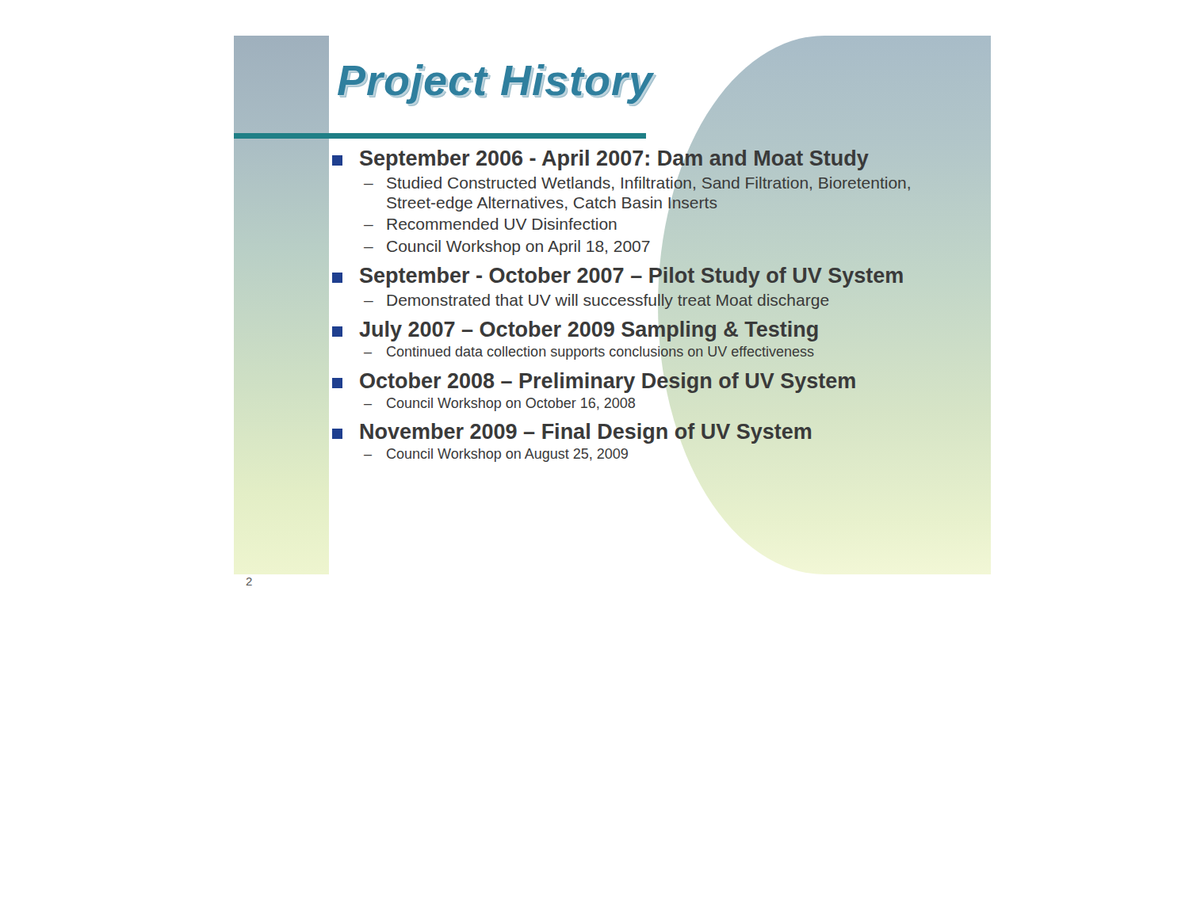Project History
September 2006 - April 2007: Dam and Moat Study
Studied Constructed Wetlands, Infiltration, Sand Filtration, Bioretention, Street-edge Alternatives, Catch Basin Inserts
Recommended UV Disinfection
Council Workshop on April 18, 2007
September - October 2007 – Pilot Study of UV System
Demonstrated that UV will successfully treat Moat discharge
July 2007 – October 2009 Sampling & Testing
Continued data collection supports conclusions on UV effectiveness
October 2008 – Preliminary Design of UV System
Council Workshop on October 16, 2008
November 2009 – Final Design of UV System
Council Workshop on August 25, 2009
2